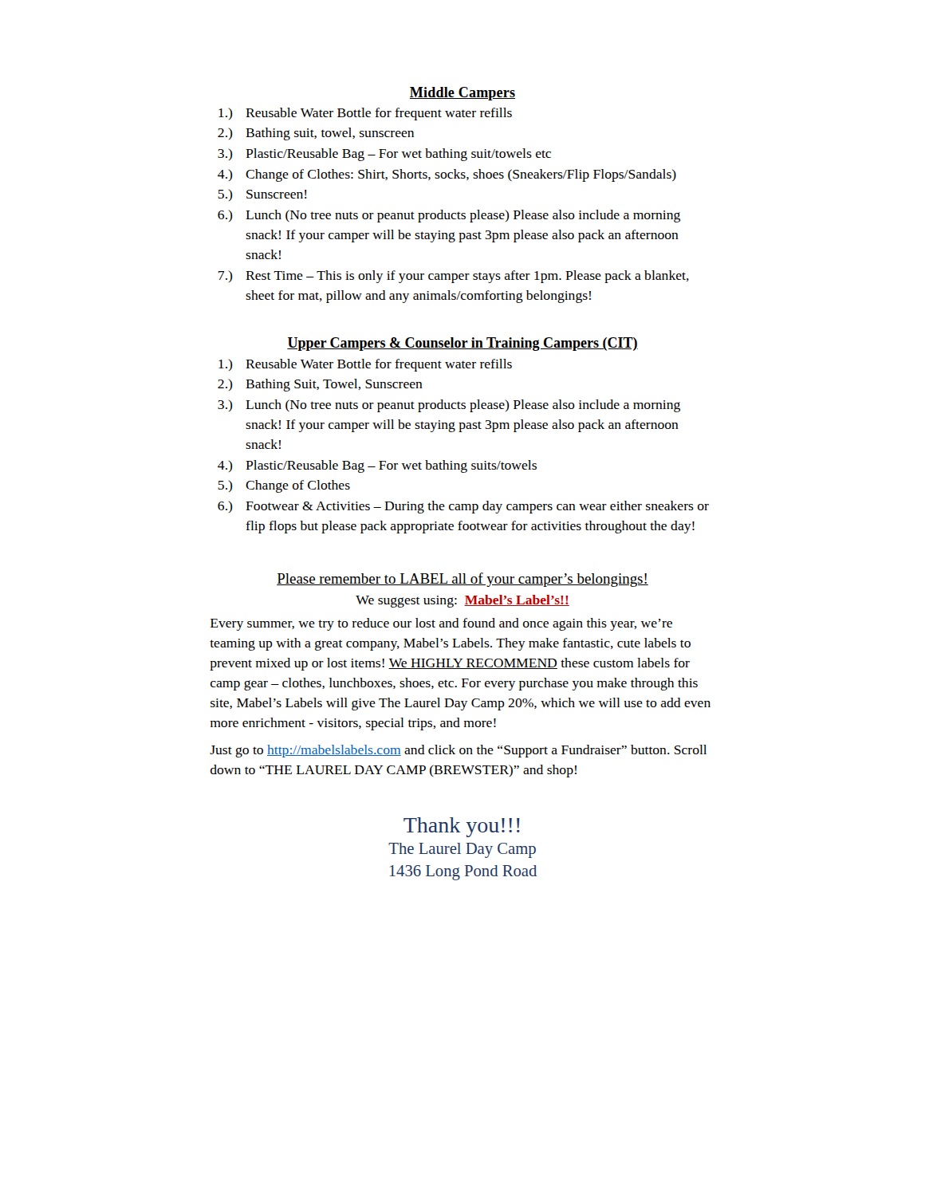Middle Campers
1.) Reusable Water Bottle for frequent water refills
2.) Bathing suit, towel, sunscreen
3.) Plastic/Reusable Bag – For wet bathing suit/towels etc
4.) Change of Clothes: Shirt, Shorts, socks, shoes (Sneakers/Flip Flops/Sandals)
5.) Sunscreen!
6.) Lunch (No tree nuts or peanut products please) Please also include a morning snack! If your camper will be staying past 3pm please also pack an afternoon snack!
7.) Rest Time – This is only if your camper stays after 1pm. Please pack a blanket, sheet for mat, pillow and any animals/comforting belongings!
Upper Campers & Counselor in Training Campers (CIT)
1.) Reusable Water Bottle for frequent water refills
2.) Bathing Suit, Towel, Sunscreen
3.) Lunch (No tree nuts or peanut products please) Please also include a morning snack! If your camper will be staying past 3pm please also pack an afternoon snack!
4.) Plastic/Reusable Bag – For wet bathing suits/towels
5.) Change of Clothes
6.) Footwear & Activities – During the camp day campers can wear either sneakers or flip flops but please pack appropriate footwear for activities throughout the day!
Please remember to LABEL all of your camper’s belongings!
We suggest using: Mabel’s Label’s!!
Every summer, we try to reduce our lost and found and once again this year, we’re teaming up with a great company, Mabel’s Labels. They make fantastic, cute labels to prevent mixed up or lost items! We HIGHLY RECOMMEND these custom labels for camp gear – clothes, lunchboxes, shoes, etc. For every purchase you make through this site, Mabel’s Labels will give The Laurel Day Camp 20%, which we will use to add even more enrichment - visitors, special trips, and more!
Just go to http://mabelslabels.com and click on the “Support a Fundraiser” button. Scroll down to “THE LAUREL DAY CAMP (BREWSTER)” and shop!
Thank you!!! The Laurel Day Camp 1436 Long Pond Road